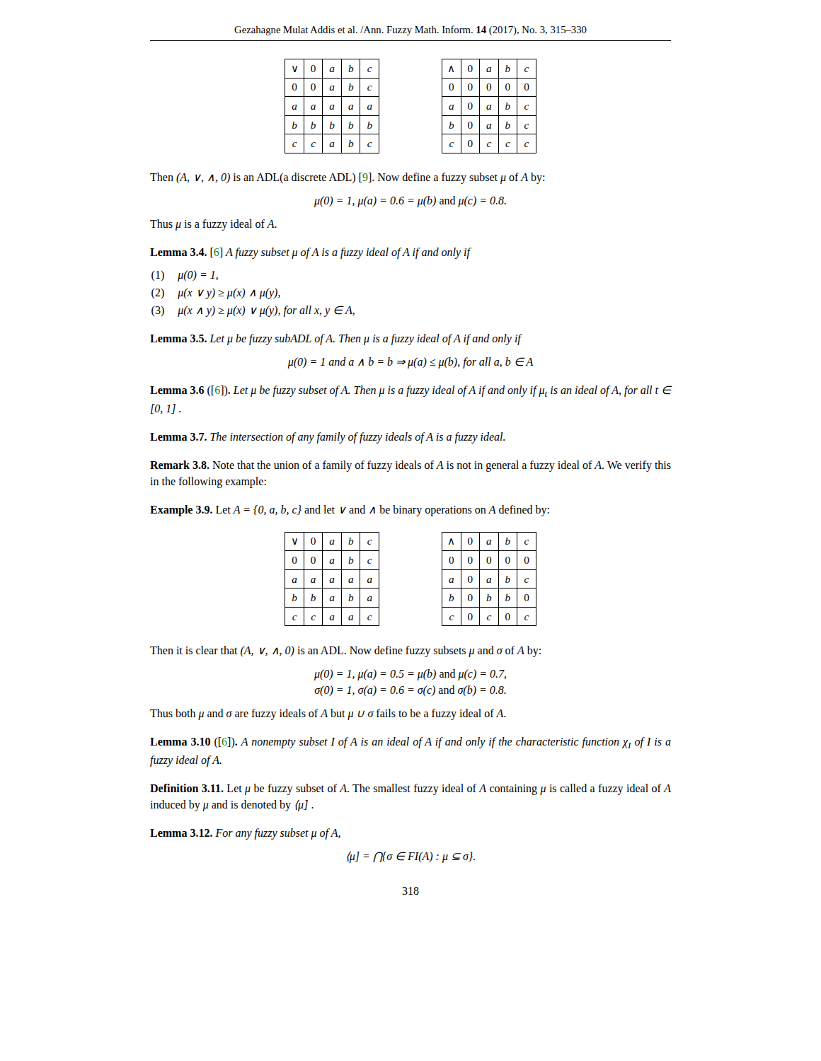Gezahagne Mulat Addis et al. /Ann. Fuzzy Math. Inform. 14 (2017), No. 3, 315–330
| ∨ | 0 | a | b | c |
| --- | --- | --- | --- | --- |
| 0 | 0 | a | b | c |
| a | a | a | a | a |
| b | b | b | b | b |
| c | c | a | b | c |
| ∧ | 0 | a | b | c |
| --- | --- | --- | --- | --- |
| 0 | 0 | 0 | 0 | 0 |
| a | 0 | a | b | c |
| b | 0 | a | b | c |
| c | 0 | c | c | c |
Then (A, ∨, ∧, 0) is an ADL(a discrete ADL) [9]. Now define a fuzzy subset μ of A by:
μ(0) = 1, μ(a) = 0.6 = μ(b) and μ(c) = 0.8.
Thus μ is a fuzzy ideal of A.
Lemma 3.4. [6] A fuzzy subset μ of A is a fuzzy ideal of A if and only if
(1) μ(0) = 1,
(2) μ(x ∨ y) ≥ μ(x) ∧ μ(y),
(3) μ(x ∧ y) ≥ μ(x) ∨ μ(y), for all x, y ∈ A,
Lemma 3.5. Let μ be fuzzy subADL of A. Then μ is a fuzzy ideal of A if and only if
μ(0) = 1 and a ∧ b = b ⇒ μ(a) ≤ μ(b), for all a, b ∈ A
Lemma 3.6 ([6]). Let μ be fuzzy subset of A. Then μ is a fuzzy ideal of A if and only if μt is an ideal of A, for all t ∈ [0, 1] .
Lemma 3.7. The intersection of any family of fuzzy ideals of A is a fuzzy ideal.
Remark 3.8. Note that the union of a family of fuzzy ideals of A is not in general a fuzzy ideal of A. We verify this in the following example:
Example 3.9. Let A = {0, a, b, c} and let ∨ and ∧ be binary operations on A defined by:
| ∨ | 0 | a | b | c |
| --- | --- | --- | --- | --- |
| 0 | 0 | a | b | c |
| a | a | a | a | a |
| b | b | a | b | a |
| c | c | a | a | c |
| ∧ | 0 | a | b | c |
| --- | --- | --- | --- | --- |
| 0 | 0 | 0 | 0 | 0 |
| a | 0 | a | b | c |
| b | 0 | b | b | 0 |
| c | 0 | c | 0 | c |
Then it is clear that (A, ∨, ∧, 0) is an ADL. Now define fuzzy subsets μ and σ of A by:
μ(0) = 1, μ(a) = 0.5 = μ(b) and μ(c) = 0.7,
σ(0) = 1, σ(a) = 0.6 = σ(c) and σ(b) = 0.8.
Thus both μ and σ are fuzzy ideals of A but μ ∪ σ fails to be a fuzzy ideal of A.
Lemma 3.10 ([6]). A nonempty subset I of A is an ideal of A if and only if the characteristic function χI of I is a fuzzy ideal of A.
Definition 3.11. Let μ be fuzzy subset of A. The smallest fuzzy ideal of A containing μ is called a fuzzy ideal of A induced by μ and is denoted by ⟨μ] .
Lemma 3.12. For any fuzzy subset μ of A,
⟨μ] = ⋂{σ ∈ FI(A) : μ ⊆ σ}.
318